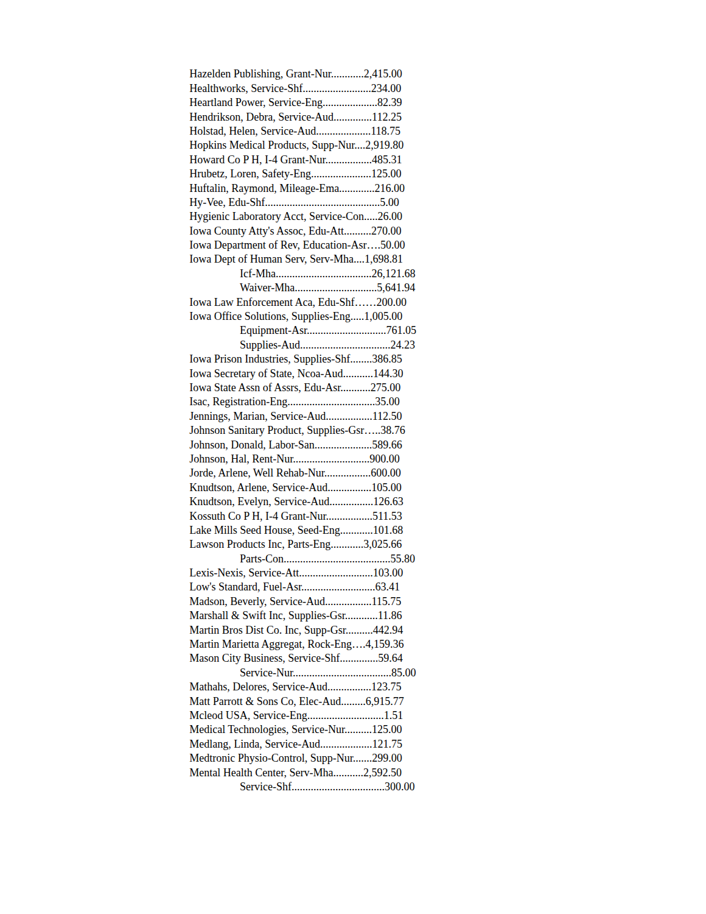Hazelden Publishing, Grant-Nur............2,415.00
Healthworks, Service-Shf.........................234.00
Heartland Power, Service-Eng....................82.39
Hendrikson, Debra, Service-Aud..............112.25
Holstad, Helen, Service-Aud....................118.75
Hopkins Medical Products, Supp-Nur....2,919.80
Howard Co P H, I-4 Grant-Nur.................485.31
Hrubetz, Loren, Safety-Eng......................125.00
Huftalin, Raymond, Mileage-Ema.............216.00
Hy-Vee, Edu-Shf..........................................5.00
Hygienic Laboratory Acct, Service-Con.....26.00
Iowa County Atty's Assoc, Edu-Att..........270.00
Iowa Department of Rev, Education-Asr….50.00
Iowa Dept of Human Serv, Serv-Mha....1,698.81
Icf-Mha...................................26,121.68
Waiver-Mha..............................5,641.94
Iowa Law Enforcement Aca, Edu-Shf……200.00
Iowa Office Solutions, Supplies-Eng.....1,005.00
Equipment-Asr.............................761.05
Supplies-Aud.................................24.23
Iowa Prison Industries, Supplies-Shf........386.85
Iowa Secretary of State, Ncoa-Aud...........144.30
Iowa State Assn of Assrs, Edu-Asr...........275.00
Isac, Registration-Eng................................35.00
Jennings, Marian, Service-Aud.................112.50
Johnson Sanitary Product, Supplies-Gsr…..38.76
Johnson, Donald, Labor-San.....................589.66
Johnson, Hal, Rent-Nur............................900.00
Jorde, Arlene, Well Rehab-Nur.................600.00
Knudtson, Arlene, Service-Aud................105.00
Knudtson, Evelyn, Service-Aud................126.63
Kossuth Co P H, I-4 Grant-Nur.................511.53
Lake Mills Seed House, Seed-Eng............101.68
Lawson Products Inc, Parts-Eng............3,025.66
Parts-Con.......................................55.80
Lexis-Nexis, Service-Att...........................103.00
Low's Standard, Fuel-Asr...........................63.41
Madson, Beverly, Service-Aud.................115.75
Marshall & Swift Inc, Supplies-Gsr............11.86
Martin Bros Dist Co. Inc, Supp-Gsr..........442.94
Martin Marietta Aggregat, Rock-Eng….4,159.36
Mason City Business, Service-Shf..............59.64
Service-Nur....................................85.00
Mathahs, Delores, Service-Aud................123.75
Matt Parrott & Sons Co, Elec-Aud.........6,915.77
Mcleod USA, Service-Eng............................1.51
Medical Technologies, Service-Nur..........125.00
Medlang, Linda, Service-Aud...................121.75
Medtronic Physio-Control, Supp-Nur.......299.00
Mental Health Center, Serv-Mha...........2,592.50
Service-Shf..................................300.00